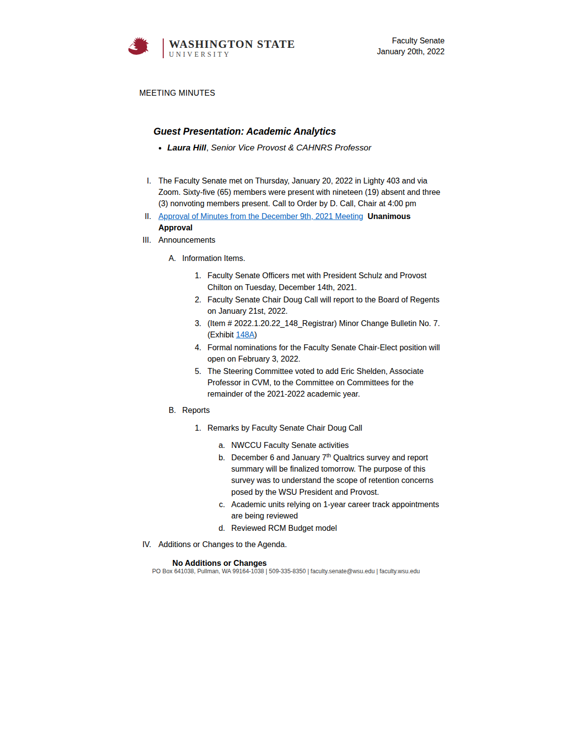WASHINGTON STATE
UNIVERSITY
Faculty Senate
January 20th, 2022
MEETING MINUTES
Guest Presentation: Academic Analytics
Laura Hill, Senior Vice Provost & CAHNRS Professor
The Faculty Senate met on Thursday, January 20, 2022 in Lighty 403 and via Zoom. Sixty-five (65) members were present with nineteen (19) absent and three (3) nonvoting members present. Call to Order by D. Call, Chair at 4:00 pm
Approval of Minutes from the December 9th, 2021 Meeting Unanimous Approval
Announcements
Information Items.
Faculty Senate Officers met with President Schulz and Provost Chilton on Tuesday, December 14th, 2021.
Faculty Senate Chair Doug Call will report to the Board of Regents on January 21st, 2022.
(Item # 2022.1.20.22_148_Registrar) Minor Change Bulletin No. 7. (Exhibit 148A)
Formal nominations for the Faculty Senate Chair-Elect position will open on February 3, 2022.
The Steering Committee voted to add Eric Shelden, Associate Professor in CVM, to the Committee on Committees for the remainder of the 2021-2022 academic year.
Reports
Remarks by Faculty Senate Chair Doug Call
NWCCU Faculty Senate activities
December 6 and January 7th Qualtrics survey and report summary will be finalized tomorrow. The purpose of this survey was to understand the scope of retention concerns posed by the WSU President and Provost.
Academic units relying on 1-year career track appointments are being reviewed
Reviewed RCM Budget model
Additions or Changes to the Agenda.
No Additions or Changes
PO Box 641038, Pullman, WA 99164-1038 | 509-335-8350 | faculty.senate@wsu.edu | faculty.wsu.edu